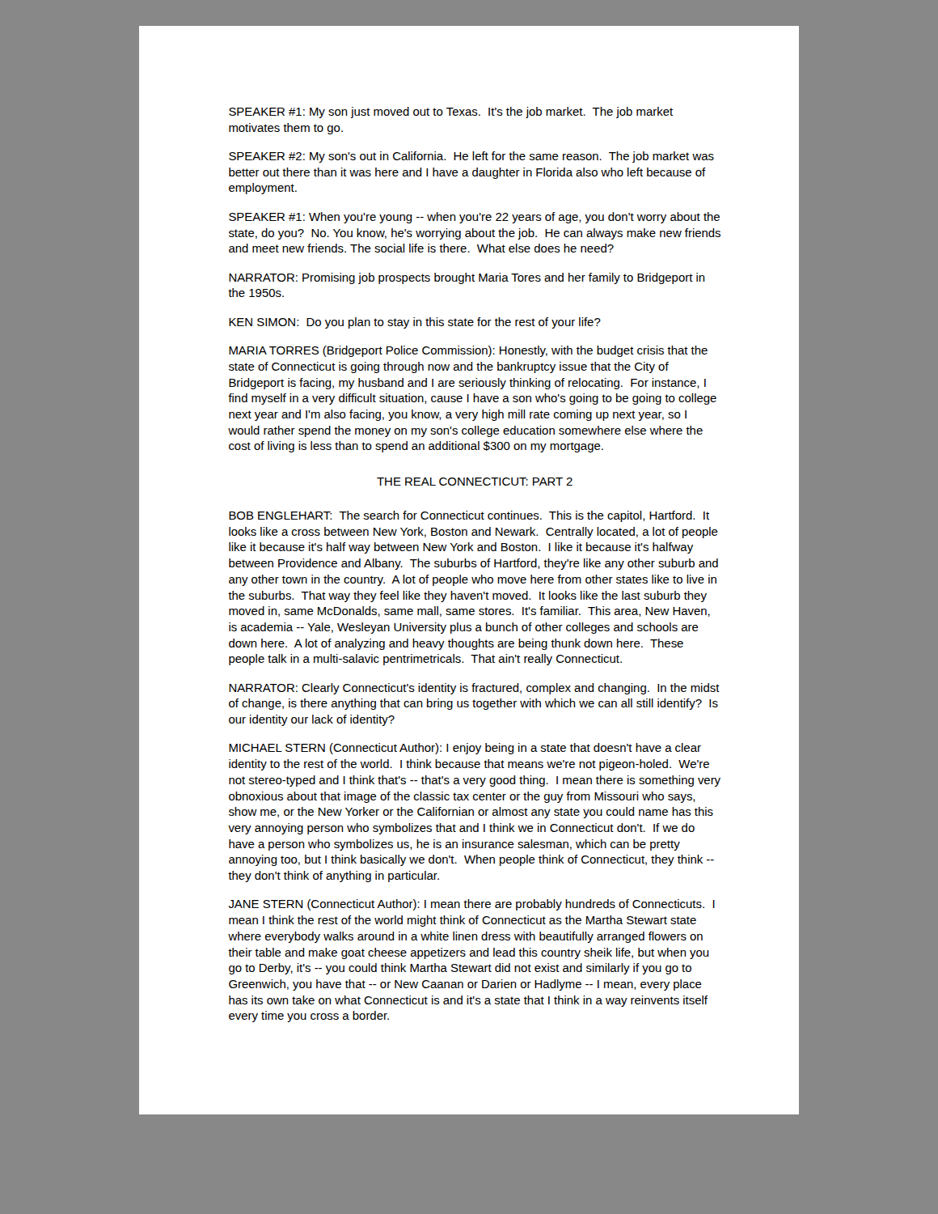SPEAKER #1: My son just moved out to Texas. It's the job market. The job market motivates them to go.
SPEAKER #2: My son's out in California. He left for the same reason. The job market was better out there than it was here and I have a daughter in Florida also who left because of employment.
SPEAKER #1: When you're young -- when you're 22 years of age, you don't worry about the state, do you? No. You know, he's worrying about the job. He can always make new friends and meet new friends. The social life is there. What else does he need?
NARRATOR: Promising job prospects brought Maria Tores and her family to Bridgeport in the 1950s.
KEN SIMON: Do you plan to stay in this state for the rest of your life?
MARIA TORRES (Bridgeport Police Commission): Honestly, with the budget crisis that the state of Connecticut is going through now and the bankruptcy issue that the City of Bridgeport is facing, my husband and I are seriously thinking of relocating. For instance, I find myself in a very difficult situation, cause I have a son who's going to be going to college next year and I'm also facing, you know, a very high mill rate coming up next year, so I would rather spend the money on my son's college education somewhere else where the cost of living is less than to spend an additional $300 on my mortgage.
THE REAL CONNECTICUT: PART 2
BOB ENGLEHART: The search for Connecticut continues. This is the capitol, Hartford. It looks like a cross between New York, Boston and Newark. Centrally located, a lot of people like it because it's half way between New York and Boston. I like it because it's halfway between Providence and Albany. The suburbs of Hartford, they're like any other suburb and any other town in the country. A lot of people who move here from other states like to live in the suburbs. That way they feel like they haven't moved. It looks like the last suburb they moved in, same McDonalds, same mall, same stores. It's familiar. This area, New Haven, is academia -- Yale, Wesleyan University plus a bunch of other colleges and schools are down here. A lot of analyzing and heavy thoughts are being thunk down here. These people talk in a multi-salavic pentrimetricals. That ain't really Connecticut.
NARRATOR: Clearly Connecticut's identity is fractured, complex and changing. In the midst of change, is there anything that can bring us together with which we can all still identify? Is our identity our lack of identity?
MICHAEL STERN (Connecticut Author): I enjoy being in a state that doesn't have a clear identity to the rest of the world. I think because that means we're not pigeon-holed. We're not stereo-typed and I think that's -- that's a very good thing. I mean there is something very obnoxious about that image of the classic tax center or the guy from Missouri who says, show me, or the New Yorker or the Californian or almost any state you could name has this very annoying person who symbolizes that and I think we in Connecticut don't. If we do have a person who symbolizes us, he is an insurance salesman, which can be pretty annoying too, but I think basically we don't. When people think of Connecticut, they think -- they don't think of anything in particular.
JANE STERN (Connecticut Author): I mean there are probably hundreds of Connecticuts. I mean I think the rest of the world might think of Connecticut as the Martha Stewart state where everybody walks around in a white linen dress with beautifully arranged flowers on their table and make goat cheese appetizers and lead this country sheik life, but when you go to Derby, it's -- you could think Martha Stewart did not exist and similarly if you go to Greenwich, you have that -- or New Caanan or Darien or Hadlyme -- I mean, every place has its own take on what Connecticut is and it's a state that I think in a way reinvents itself every time you cross a border.